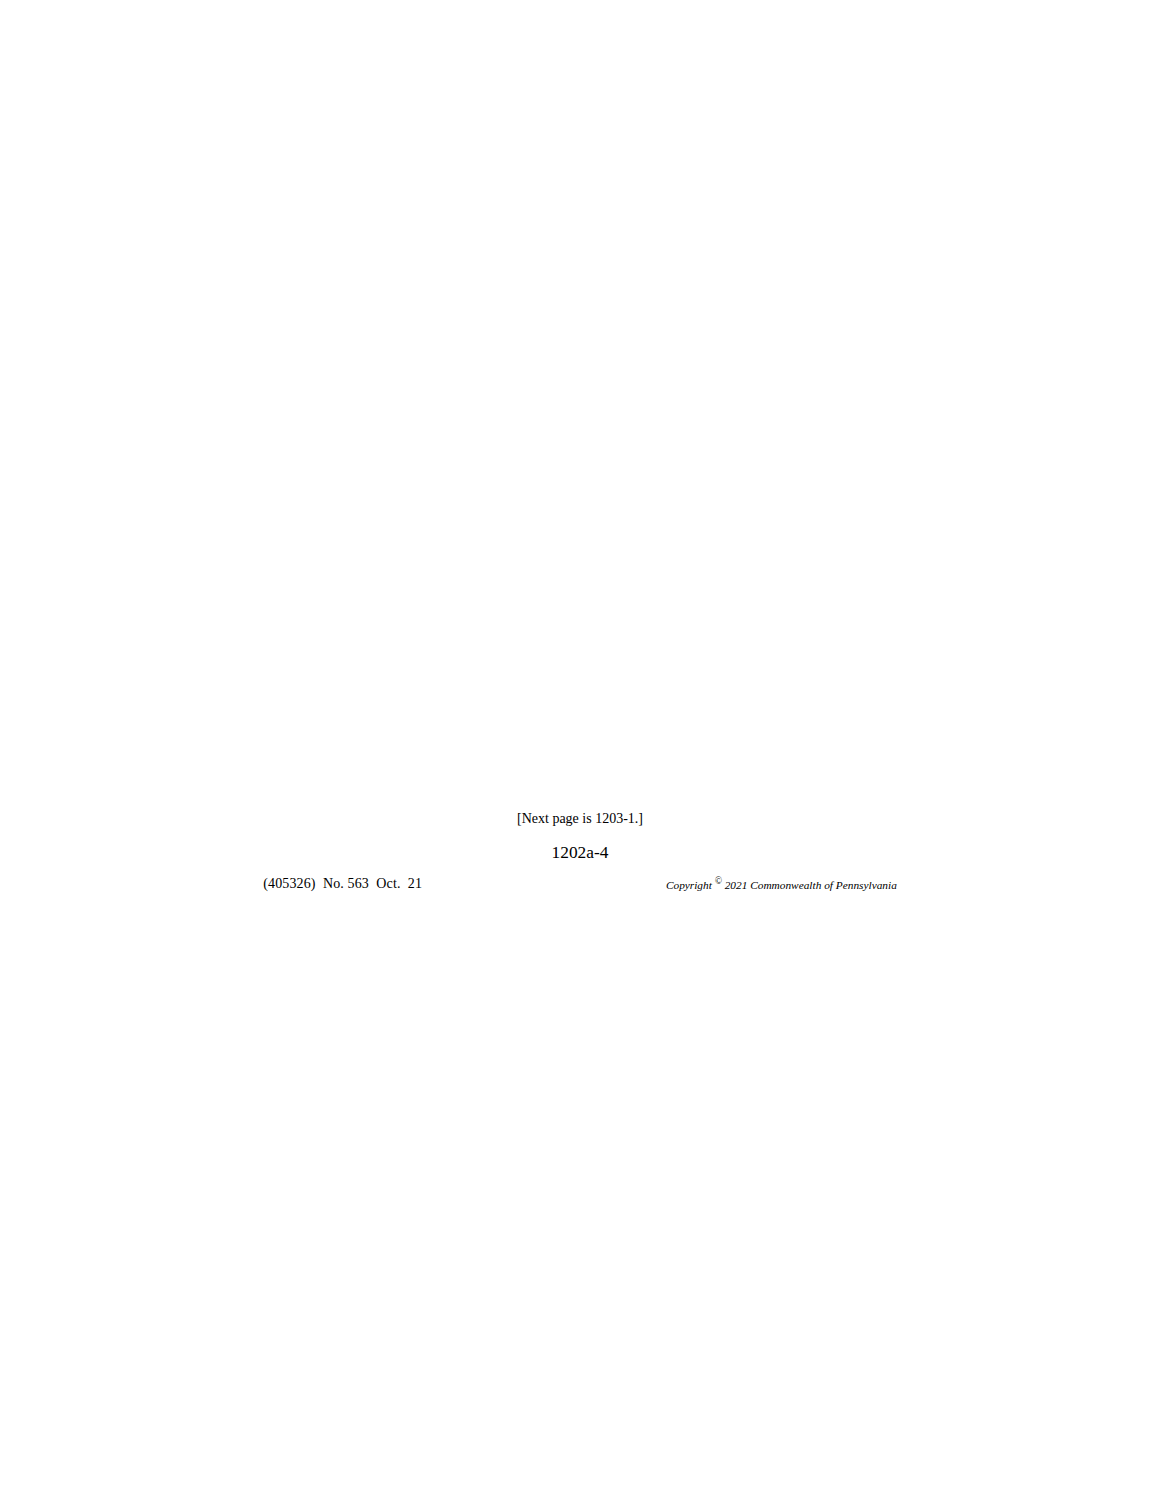[Next page is 1203-1.]
1202a-4
(405326) No. 563 Oct. 21 Copyright © 2021 Commonwealth of Pennsylvania